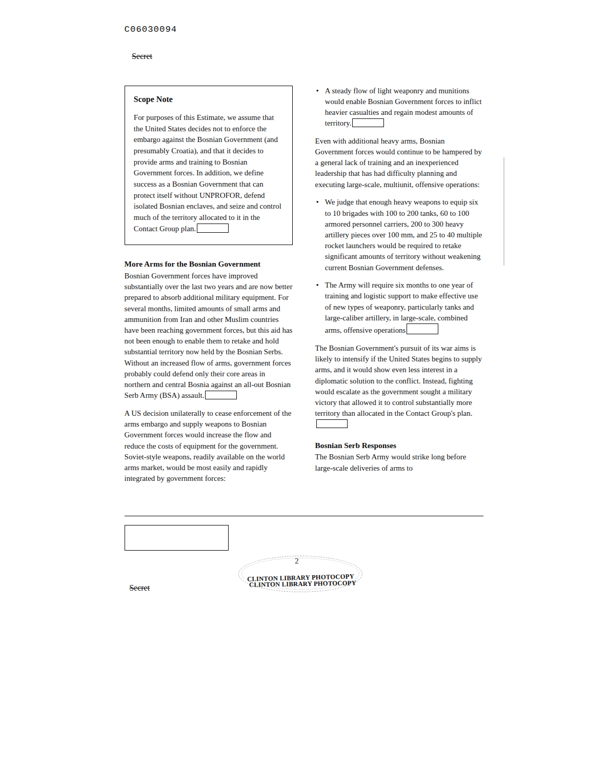C06030094
Secret
Scope Note
For purposes of this Estimate, we assume that the United States decides not to enforce the embargo against the Bosnian Government (and presumably Croatia), and that it decides to provide arms and training to Bosnian Government forces. In addition, we define success as a Bosnian Government that can protect itself without UNPROFOR, defend isolated Bosnian enclaves, and seize and control much of the territory allocated to it in the Contact Group plan.
More Arms for the Bosnian Government
Bosnian Government forces have improved substantially over the last two years and are now better prepared to absorb additional military equipment. For several months, limited amounts of small arms and ammunition from Iran and other Muslim countries have been reaching government forces, but this aid has not been enough to enable them to retake and hold substantial territory now held by the Bosnian Serbs. Without an increased flow of arms, government forces probably could defend only their core areas in northern and central Bosnia against an all-out Bosnian Serb Army (BSA) assault.
A US decision unilaterally to cease enforcement of the arms embargo and supply weapons to Bosnian Government forces would increase the flow and reduce the costs of equipment for the government. Soviet-style weapons, readily available on the world arms market, would be most easily and rapidly integrated by government forces:
A steady flow of light weaponry and munitions would enable Bosnian Government forces to inflict heavier casualties and regain modest amounts of territory.
Even with additional heavy arms, Bosnian Government forces would continue to be hampered by a general lack of training and an inexperienced leadership that has had difficulty planning and executing large-scale, multiunit, offensive operations:
We judge that enough heavy weapons to equip six to 10 brigades with 100 to 200 tanks, 60 to 100 armored personnel carriers, 200 to 300 heavy artillery pieces over 100 mm, and 25 to 40 multiple rocket launchers would be required to retake significant amounts of territory without weakening current Bosnian Government defenses.
The Army will require six months to one year of training and logistic support to make effective use of new types of weaponry, particularly tanks and large-caliber artillery, in large-scale, combined arms, offensive operations
The Bosnian Government's pursuit of its war aims is likely to intensify if the United States begins to supply arms, and it would show even less interest in a diplomatic solution to the conflict. Instead, fighting would escalate as the government sought a military victory that allowed it to control substantially more territory than allocated in the Contact Group's plan.
Bosnian Serb Responses
The Bosnian Serb Army would strike long before large-scale deliveries of arms to
Secret
2
CLINTON LIBRARY PHOTOCOPY
CLINTON LIBRARY PHOTOCOPY